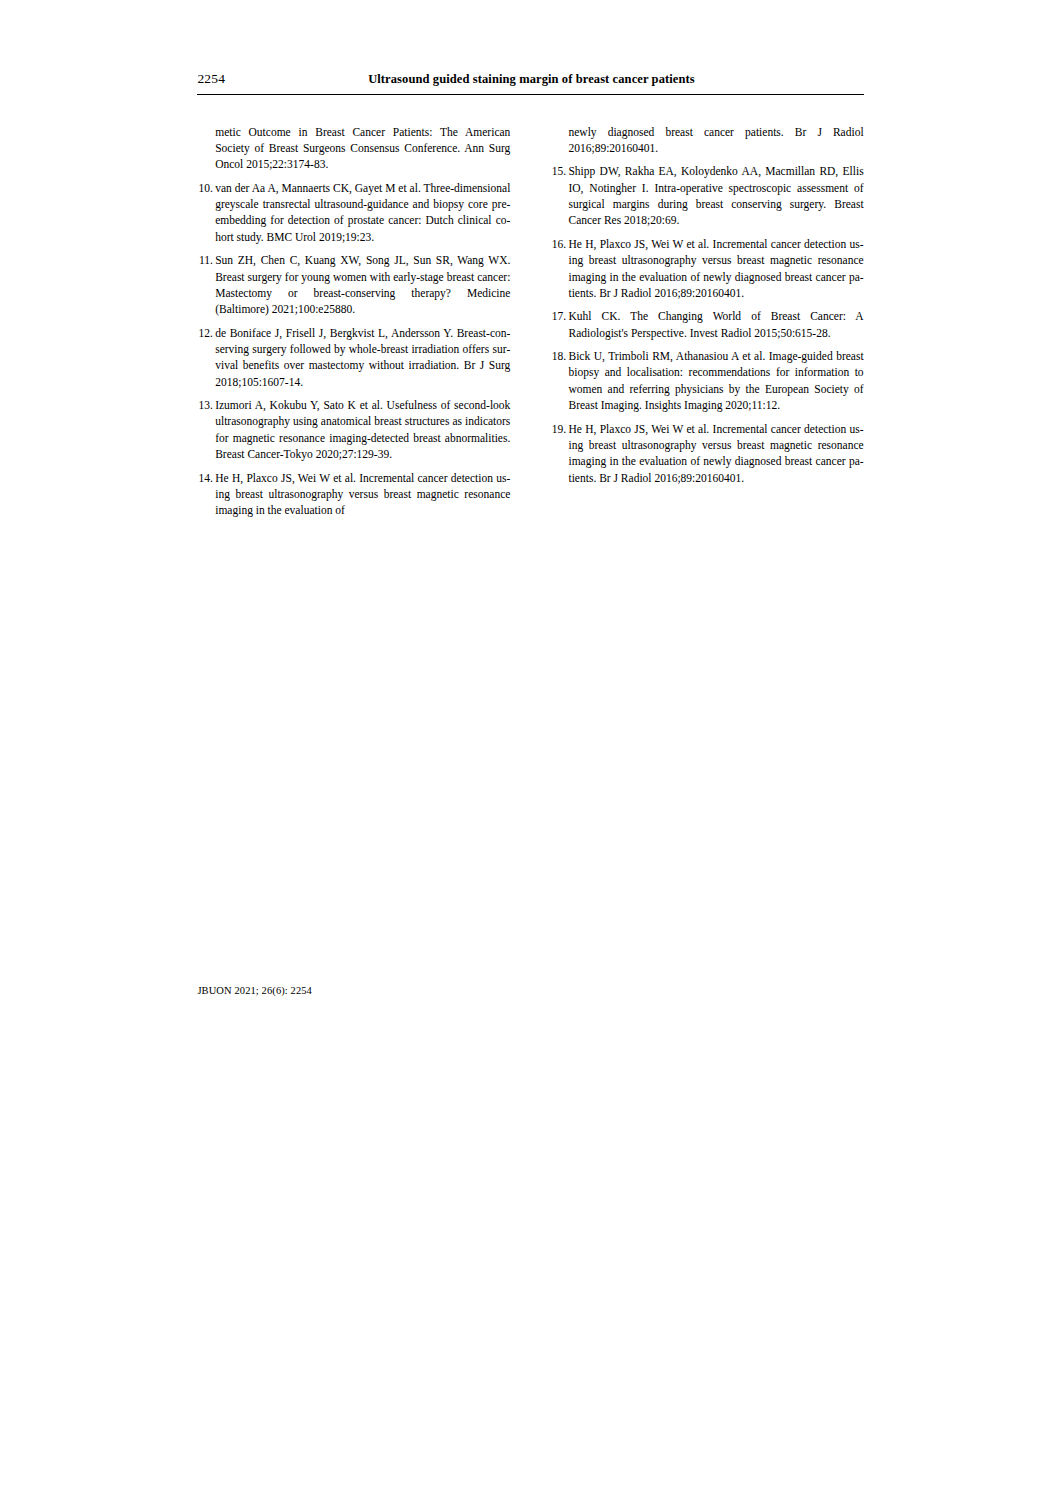2254
Ultrasound guided staining margin of breast cancer patients
metic Outcome in Breast Cancer Patients: The American Society of Breast Surgeons Consensus Conference. Ann Surg Oncol 2015;22:3174-83.
10. van der Aa A, Mannaerts CK, Gayet M et al. Three-dimensional greyscale transrectal ultrasound-guidance and biopsy core preembedding for detection of prostate cancer: Dutch clinical cohort study. BMC Urol 2019;19:23.
11. Sun ZH, Chen C, Kuang XW, Song JL, Sun SR, Wang WX. Breast surgery for young women with early-stage breast cancer: Mastectomy or breast-conserving therapy? Medicine (Baltimore) 2021;100:e25880.
12. de Boniface J, Frisell J, Bergkvist L, Andersson Y. Breast-conserving surgery followed by whole-breast irradiation offers survival benefits over mastectomy without irradiation. Br J Surg 2018;105:1607-14.
13. Izumori A, Kokubu Y, Sato K et al. Usefulness of second-look ultrasonography using anatomical breast structures as indicators for magnetic resonance imaging-detected breast abnormalities. Breast Cancer-Tokyo 2020;27:129-39.
14. He H, Plaxco JS, Wei W et al. Incremental cancer detection using breast ultrasonography versus breast magnetic resonance imaging in the evaluation of
newly diagnosed breast cancer patients. Br J Radiol 2016;89:20160401.
15. Shipp DW, Rakha EA, Koloydenko AA, Macmillan RD, Ellis IO, Notingher I. Intra-operative spectroscopic assessment of surgical margins during breast conserving surgery. Breast Cancer Res 2018;20:69.
16. He H, Plaxco JS, Wei W et al. Incremental cancer detection using breast ultrasonography versus breast magnetic resonance imaging in the evaluation of newly diagnosed breast cancer patients. Br J Radiol 2016;89:20160401.
17. Kuhl CK. The Changing World of Breast Cancer: A Radiologist's Perspective. Invest Radiol 2015;50:615-28.
18. Bick U, Trimboli RM, Athanasiou A et al. Image-guided breast biopsy and localisation: recommendations for information to women and referring physicians by the European Society of Breast Imaging. Insights Imaging 2020;11:12.
19. He H, Plaxco JS, Wei W et al. Incremental cancer detection using breast ultrasonography versus breast magnetic resonance imaging in the evaluation of newly diagnosed breast cancer patients. Br J Radiol 2016;89:20160401.
JBUON 2021; 26(6): 2254